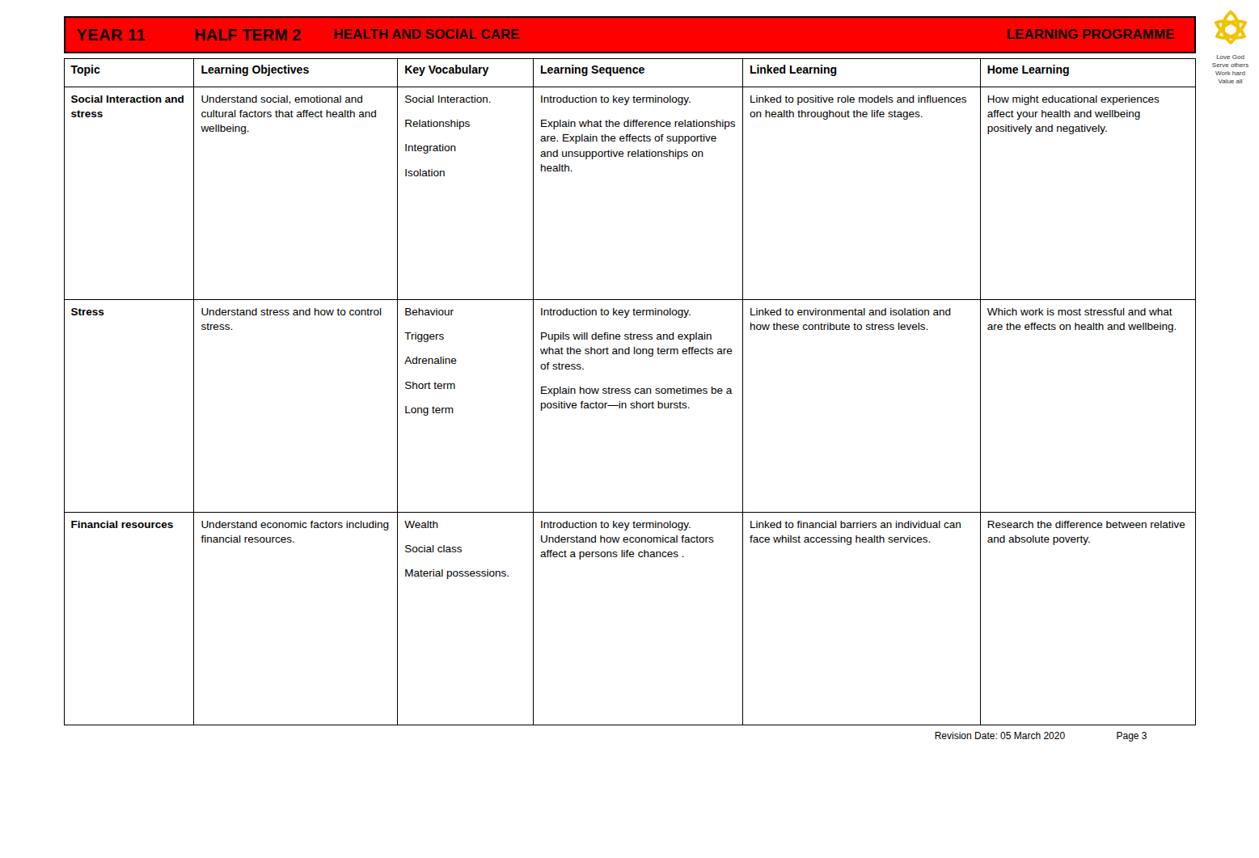YEAR 11 HALF TERM 2 HEALTH AND SOCIAL CARE LEARNING PROGRAMME
Love God
Serve others
Work hard
Value all
| Topic | Learning Objectives | Key Vocabulary | Learning Sequence | Linked Learning | Home Learning |
| --- | --- | --- | --- | --- | --- |
| Social Interaction and stress | Understand social, emotional and cultural factors that affect health and wellbeing. | Social Interaction. Relationships Integration Isolation | Introduction to key terminology. Explain what the difference relationships are. Explain the effects of supportive and unsupportive relationships on health. | Linked to positive role models and influences on health throughout the life stages. | How might educational experiences affect your health and wellbeing positively and negatively. |
| Stress | Understand stress and how to control stress. | Behaviour Triggers Adrenaline Short term Long term | Introduction to key terminology. Pupils will define stress and explain what the short and long term effects are of stress. Explain how stress can sometimes be a positive factor—in short bursts. | Linked to environmental and isolation and how these contribute to stress levels. | Which work is most stressful and what are the effects on health and wellbeing. |
| Financial resources | Understand economic factors including financial resources. | Wealth Social class Material possessions. | Introduction to key terminology. Understand how economical factors affect a persons life chances . | Linked to financial barriers an individual can face whilst accessing health services. | Research the difference between relative and absolute poverty. |
Revision Date: 05 March 2020 Page 3